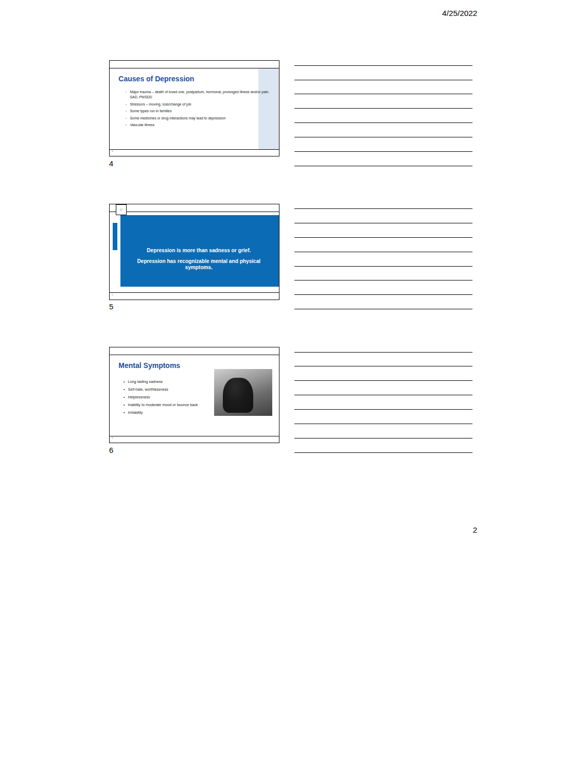4/25/2022
Causes of Depression
Major trauma – death of loved one, postpartum, hormonal, prolonged illness and/or pain. SAD, PMSDD
Stressors – moving, loss/change of job
Some types run in families
Some medicines or drug interactions may lead to depression
Vascular illness
4
4
☉
Depression is more than sadness or grief.
Depression has recognizable mental and physical symptoms.
5
5
Mental Symptoms
Long lasting sadness
Self-hate, worthlessness
Helplessness
Inability to moderate mood or bounce back
Irritability
6
6
2